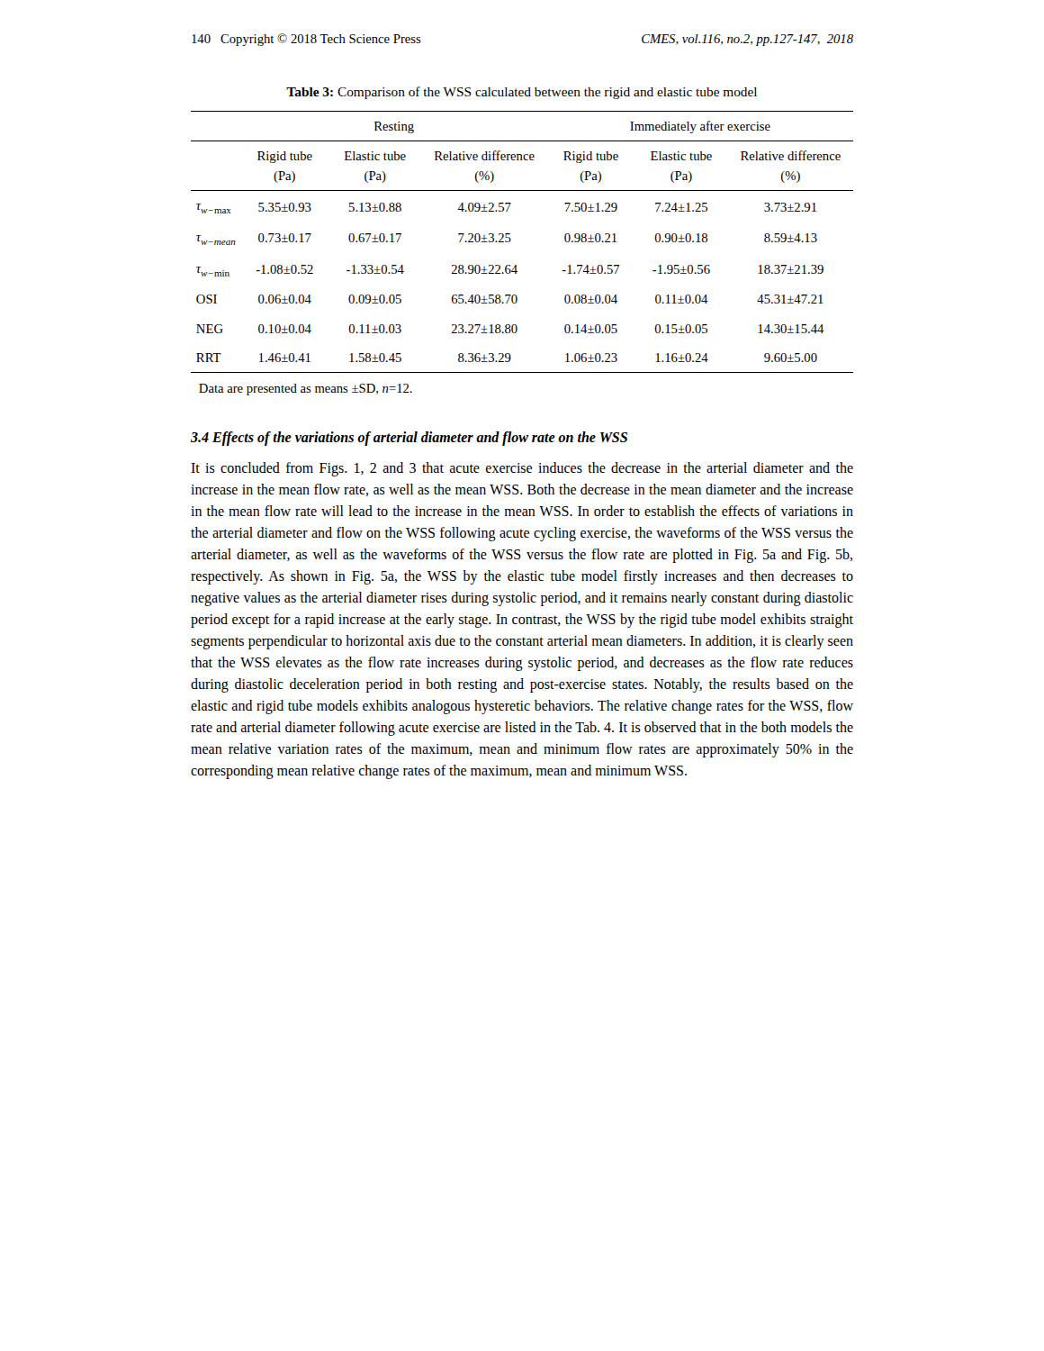140 Copyright © 2018 Tech Science Press CMES, vol.116, no.2, pp.127-147, 2018
Table 3: Comparison of the WSS calculated between the rigid and elastic tube model
| | Resting | Immediately after exercise |
| --- | --- | --- |
| | Rigid tube (Pa) | Elastic tube (Pa) | Relative difference (%) | Rigid tube (Pa) | Elastic tube (Pa) | Relative difference (%) |
| τ w− max | 5.35±0.93 | 5.13±0.88 | 4.09±2.57 | 7.50±1.29 | 7.24±1.25 | 3.73±2.91 |
| τ w−mean | 0.73±0.17 | 0.67±0.17 | 7.20±3.25 | 0.98±0.21 | 0.90±0.18 | 8.59±4.13 |
| τ w− min | -1.08±0.52 | -1.33±0.54 | 28.90±22.64 | -1.74±0.57 | -1.95±0.56 | 18.37±21.39 |
| OSI | 0.06±0.04 | 0.09±0.05 | 65.40±58.70 | 0.08±0.04 | 0.11±0.04 | 45.31±47.21 |
| NEG | 0.10±0.04 | 0.11±0.03 | 23.27±18.80 | 0.14±0.05 | 0.15±0.05 | 14.30±15.44 |
| RRT | 1.46±0.41 | 1.58±0.45 | 8.36±3.29 | 1.06±0.23 | 1.16±0.24 | 9.60±5.00 |
Data are presented as means ±SD, n=12.
3.4 Effects of the variations of arterial diameter and flow rate on the WSS
It is concluded from Figs. 1, 2 and 3 that acute exercise induces the decrease in the arterial diameter and the increase in the mean flow rate, as well as the mean WSS. Both the decrease in the mean diameter and the increase in the mean flow rate will lead to the increase in the mean WSS. In order to establish the effects of variations in the arterial diameter and flow on the WSS following acute cycling exercise, the waveforms of the WSS versus the arterial diameter, as well as the waveforms of the WSS versus the flow rate are plotted in Fig. 5a and Fig. 5b, respectively. As shown in Fig. 5a, the WSS by the elastic tube model firstly increases and then decreases to negative values as the arterial diameter rises during systolic period, and it remains nearly constant during diastolic period except for a rapid increase at the early stage. In contrast, the WSS by the rigid tube model exhibits straight segments perpendicular to horizontal axis due to the constant arterial mean diameters. In addition, it is clearly seen that the WSS elevates as the flow rate increases during systolic period, and decreases as the flow rate reduces during diastolic deceleration period in both resting and post-exercise states. Notably, the results based on the elastic and rigid tube models exhibits analogous hysteretic behaviors. The relative change rates for the WSS, flow rate and arterial diameter following acute exercise are listed in the Tab. 4. It is observed that in the both models the mean relative variation rates of the maximum, mean and minimum flow rates are approximately 50% in the corresponding mean relative change rates of the maximum, mean and minimum WSS.